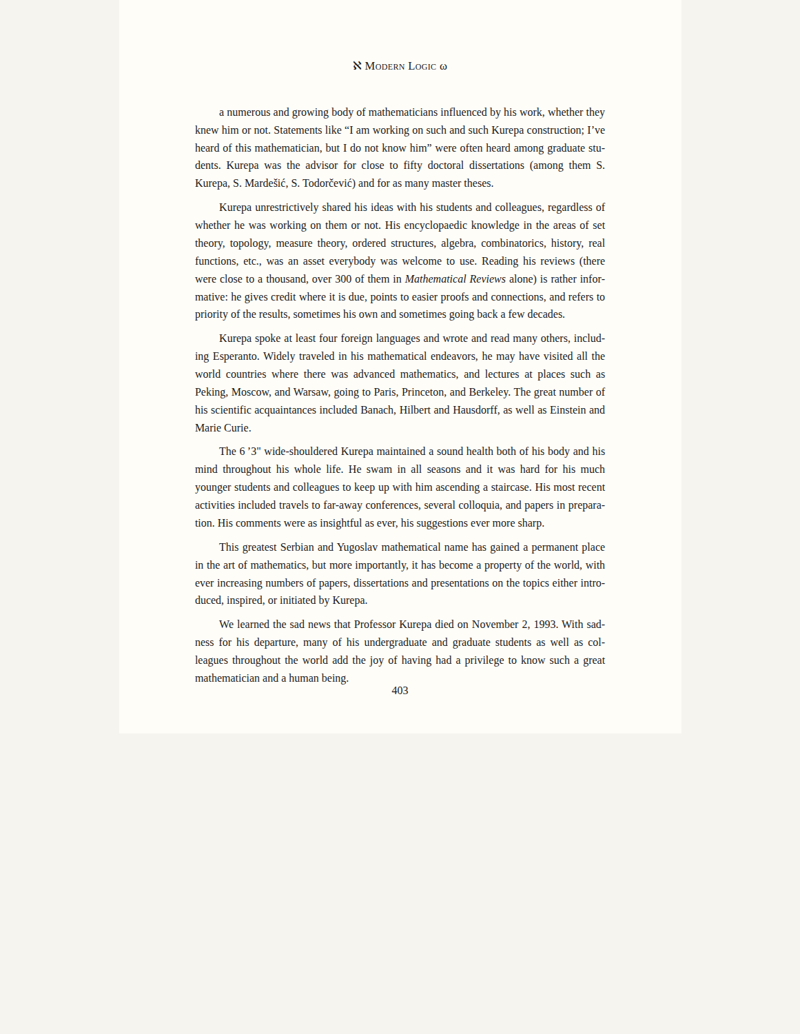ℵ Modern Logic ω
a numerous and growing body of mathematicians influenced by his work, whether they knew him or not. Statements like “I am working on such and such Kurepa construction; I’ve heard of this mathematician, but I do not know him” were often heard among graduate students. Kurepa was the advisor for close to fifty doctoral dissertations (among them S. Kurepa, S. Mardešić, S. Todorčević) and for as many master theses.
Kurepa unrestrictively shared his ideas with his students and colleagues, regardless of whether he was working on them or not. His encyclopaedic knowledge in the areas of set theory, topology, measure theory, ordered structures, algebra, combinatorics, history, real functions, etc., was an asset everybody was welcome to use. Reading his reviews (there were close to a thousand, over 300 of them in Mathematical Reviews alone) is rather informative: he gives credit where it is due, points to easier proofs and connections, and refers to priority of the results, sometimes his own and sometimes going back a few decades.
Kurepa spoke at least four foreign languages and wrote and read many others, including Esperanto. Widely traveled in his mathematical endeavors, he may have visited all the world countries where there was advanced mathematics, and lectures at places such as Peking, Moscow, and Warsaw, going to Paris, Princeton, and Berkeley. The great number of his scientific acquaintances included Banach, Hilbert and Hausdorff, as well as Einstein and Marie Curie.
The 6 ’3" wide-shouldered Kurepa maintained a sound health both of his body and his mind throughout his whole life. He swam in all seasons and it was hard for his much younger students and colleagues to keep up with him ascending a staircase. His most recent activities included travels to far-away conferences, several colloquia, and papers in preparation. His comments were as insightful as ever, his suggestions ever more sharp.
This greatest Serbian and Yugoslav mathematical name has gained a permanent place in the art of mathematics, but more importantly, it has become a property of the world, with ever increasing numbers of papers, dissertations and presentations on the topics either introduced, inspired, or initiated by Kurepa.
We learned the sad news that Professor Kurepa died on November 2, 1993. With sadness for his departure, many of his undergraduate and graduate students as well as colleagues throughout the world add the joy of having had a privilege to know such a great mathematician and a human being.
403